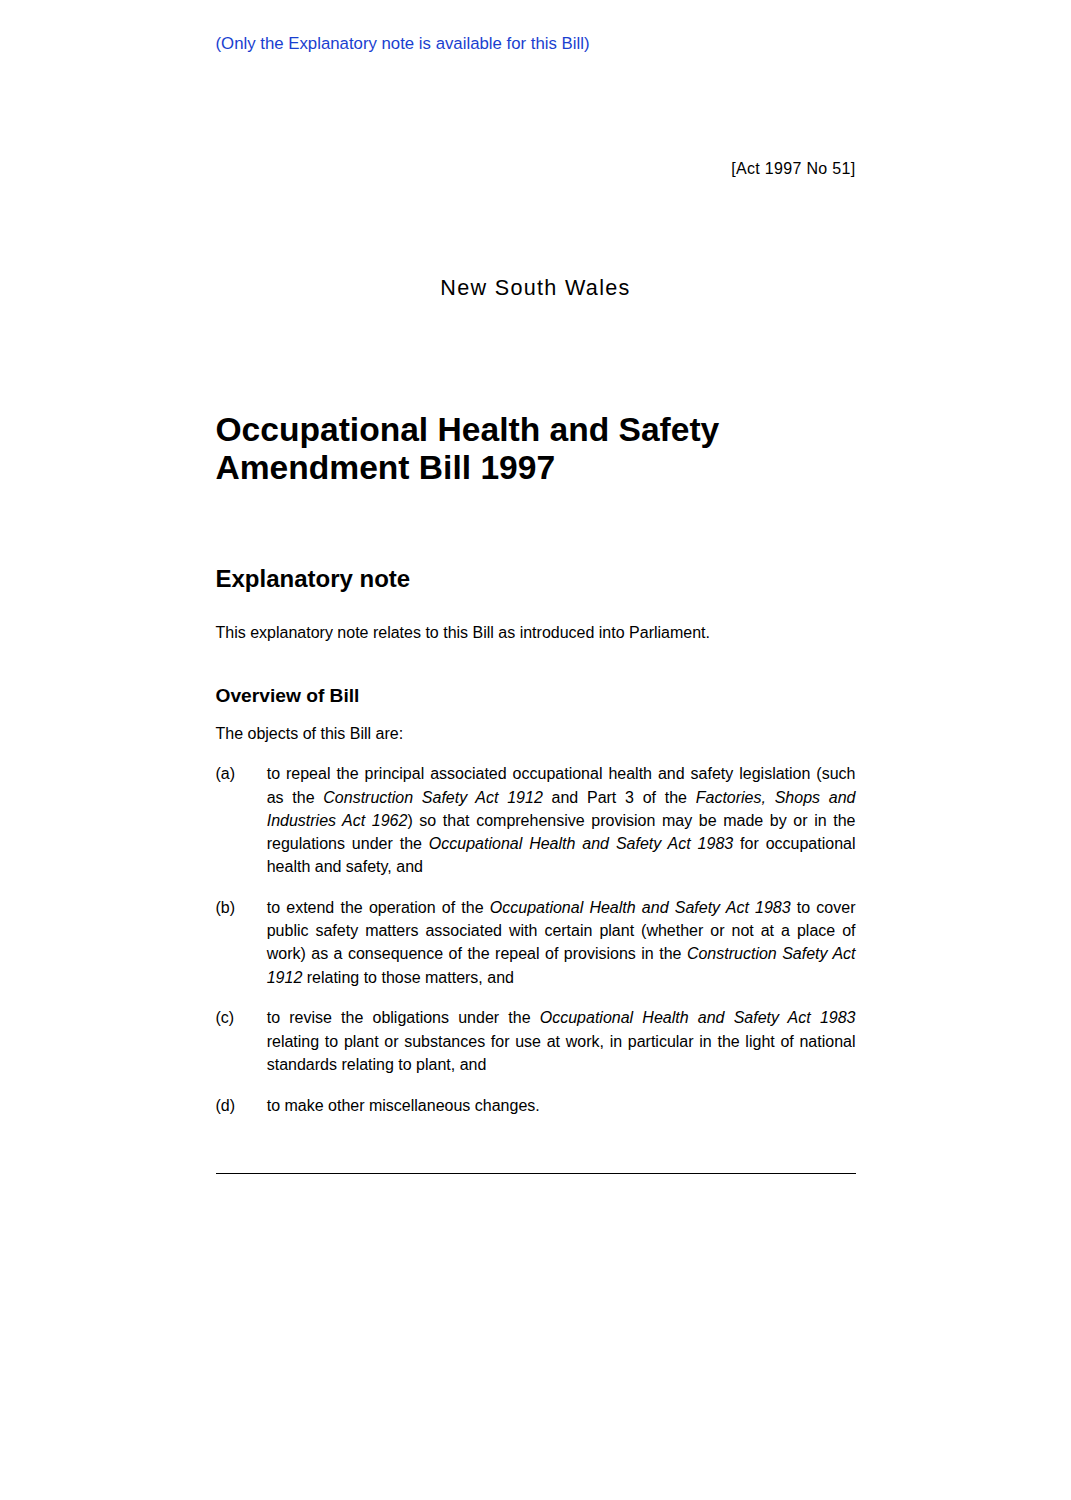(Only the Explanatory note is available for this Bill)
[Act 1997 No 51]
New South Wales
Occupational Health and Safety
Amendment Bill 1997
Explanatory note
This explanatory note relates to this Bill as introduced into Parliament.
Overview of Bill
The objects of this Bill are:
(a) to repeal the principal associated occupational health and safety legislation (such as the Construction Safety Act 1912 and Part 3 of the Factories, Shops and Industries Act 1962) so that comprehensive provision may be made by or in the regulations under the Occupational Health and Safety Act 1983 for occupational health and safety, and
(b) to extend the operation of the Occupational Health and Safety Act 1983 to cover public safety matters associated with certain plant (whether or not at a place of work) as a consequence of the repeal of provisions in the Construction Safety Act 1912 relating to those matters, and
(c) to revise the obligations under the Occupational Health and Safety Act 1983 relating to plant or substances for use at work, in particular in the light of national standards relating to plant, and
(d) to make other miscellaneous changes.